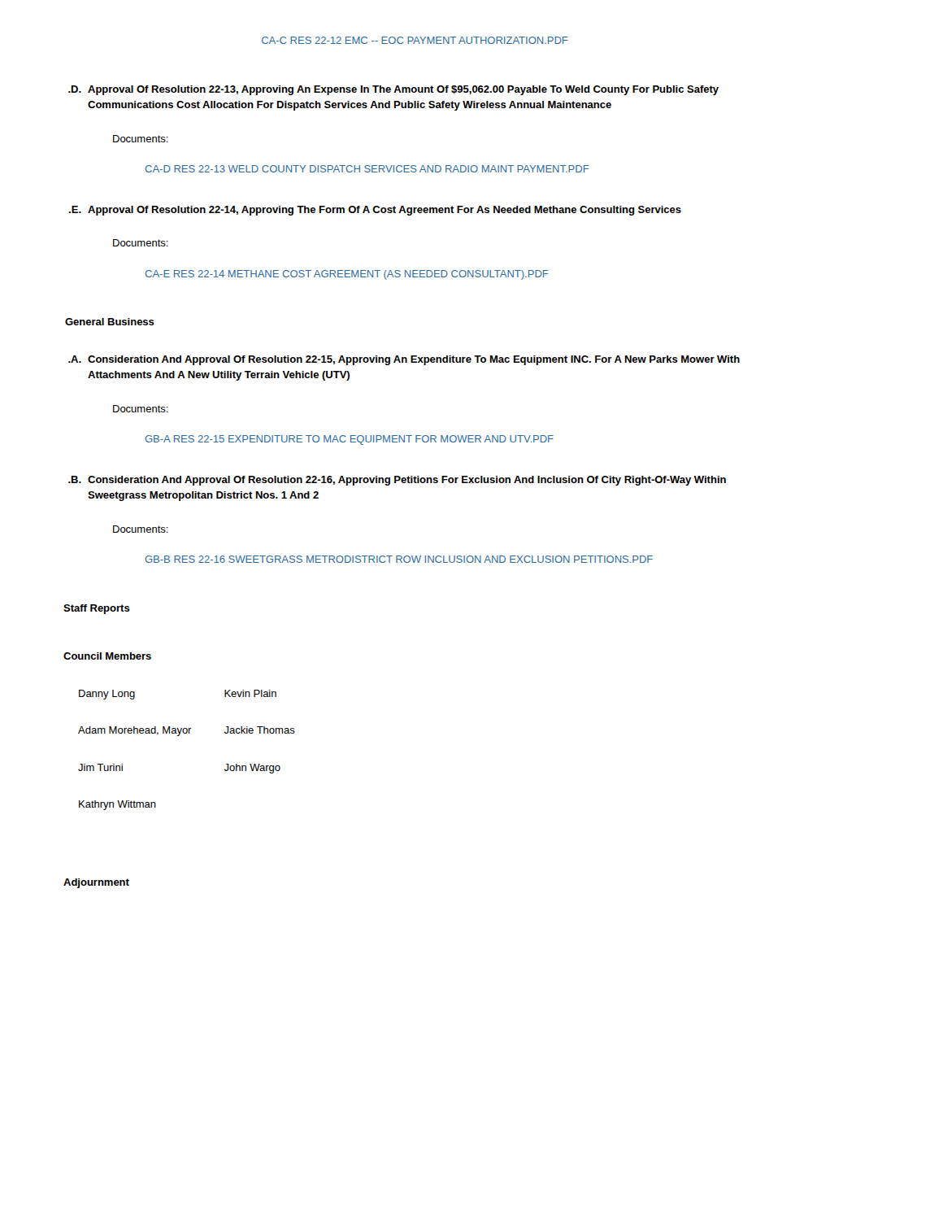CA-C RES 22-12 EMC -- EOC PAYMENT AUTHORIZATION.PDF
.D.
Approval Of Resolution 22-13, Approving An Expense In The Amount Of $95,062.00 Payable To Weld County For Public Safety Communications Cost Allocation For Dispatch Services And Public Safety Wireless Annual Maintenance
Documents:
CA-D RES 22-13 WELD COUNTY DISPATCH SERVICES AND RADIO MAINT PAYMENT.PDF
.E.
Approval Of Resolution 22-14, Approving The Form Of A Cost Agreement For As Needed Methane Consulting Services
Documents:
CA-E RES 22-14 METHANE COST AGREEMENT (AS NEEDED CONSULTANT).PDF
General Business
.A.
Consideration And Approval Of Resolution 22-15, Approving An Expenditure To Mac Equipment INC. For A New Parks Mower With Attachments And A New Utility Terrain Vehicle (UTV)
Documents:
GB-A RES 22-15 EXPENDITURE TO MAC EQUIPMENT FOR MOWER AND UTV.PDF
.B.
Consideration And Approval Of Resolution 22-16, Approving Petitions For Exclusion And Inclusion Of City Right-Of-Way Within Sweetgrass Metropolitan District Nos. 1 And 2
Documents:
GB-B RES 22-16 SWEETGRASS METRODISTRICT ROW INCLUSION AND EXCLUSION PETITIONS.PDF
Staff Reports
Council Members
| Danny Long | Kevin Plain |
| Adam Morehead, Mayor | Jackie Thomas |
| Jim Turini | John Wargo |
| Kathryn Wittman | |
Adjournment